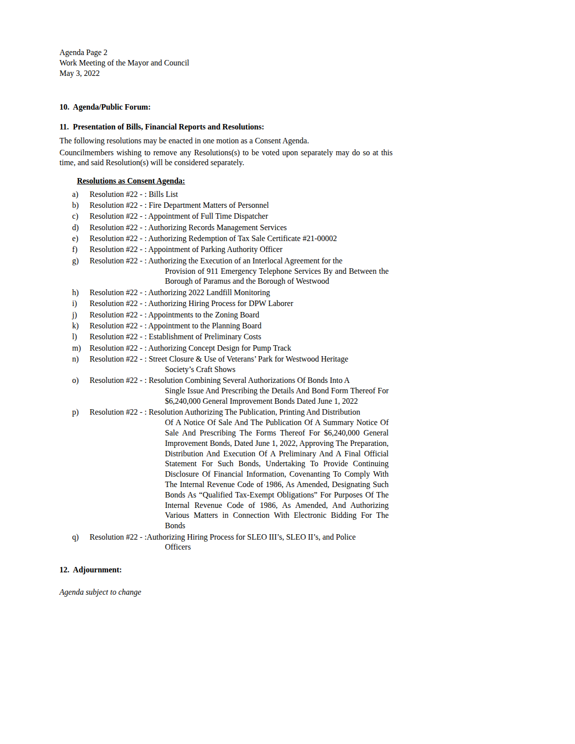Agenda Page 2
Work Meeting of the Mayor and Council
May 3, 2022
10. Agenda/Public Forum:
11. Presentation of Bills, Financial Reports and Resolutions:
The following resolutions may be enacted in one motion as a Consent Agenda.
Councilmembers wishing to remove any Resolutions(s) to be voted upon separately may do so at this time, and said Resolution(s) will be considered separately.
Resolutions as Consent Agenda:
| a) | Resolution #22 - : Bills List |
| b) | Resolution #22 - : Fire Department Matters of Personnel |
| c) | Resolution #22 - : Appointment of Full Time Dispatcher |
| d) | Resolution #22 - : Authorizing Records Management Services |
| e) | Resolution #22 - : Authorizing Redemption of Tax Sale Certificate #21-00002 |
| f) | Resolution #22 - : Appointment of Parking Authority Officer |
| g) | Resolution #22 - : Authorizing the Execution of an Interlocal Agreement for the Provision of 911 Emergency Telephone Services By and Between the Borough of Paramus and the Borough of Westwood |
| h) | Resolution #22 - : Authorizing 2022 Landfill Monitoring |
| i) | Resolution #22 - : Authorizing Hiring Process for DPW Laborer |
| j) | Resolution #22 - : Appointments to the Zoning Board |
| k) | Resolution #22 - : Appointment to the Planning Board |
| l) | Resolution #22 - : Establishment of Preliminary Costs |
| m) | Resolution #22 - : Authorizing Concept Design for Pump Track |
| n) | Resolution #22 - : Street Closure & Use of Veterans’ Park for Westwood Heritage Society’s Craft Shows |
| o) | Resolution #22 - : Resolution Combining Several Authorizations Of Bonds Into A Single Issue And Prescribing the Details And Bond Form Thereof For $6,240,000 General Improvement Bonds Dated June 1, 2022 |
| p) | Resolution #22 - : Resolution Authorizing The Publication, Printing And Distribution Of A Notice Of Sale And The Publication Of A Summary Notice Of Sale And Prescribing The Forms Thereof For $6,240,000 General Improvement Bonds, Dated June 1, 2022, Approving The Preparation, Distribution And Execution Of A Preliminary And A Final Official Statement For Such Bonds, Undertaking To Provide Continuing Disclosure Of Financial Information, Covenanting To Comply With The Internal Revenue Code of 1986, As Amended, Designating Such Bonds As “Qualified Tax-Exempt Obligations” For Purposes Of The Internal Revenue Code of 1986, As Amended, And Authorizing Various Matters in Connection With Electronic Bidding For The Bonds |
| q) | Resolution #22 - :Authorizing Hiring Process for SLEO III’s, SLEO II’s, and Police Officers |
12. Adjournment:
Agenda subject to change